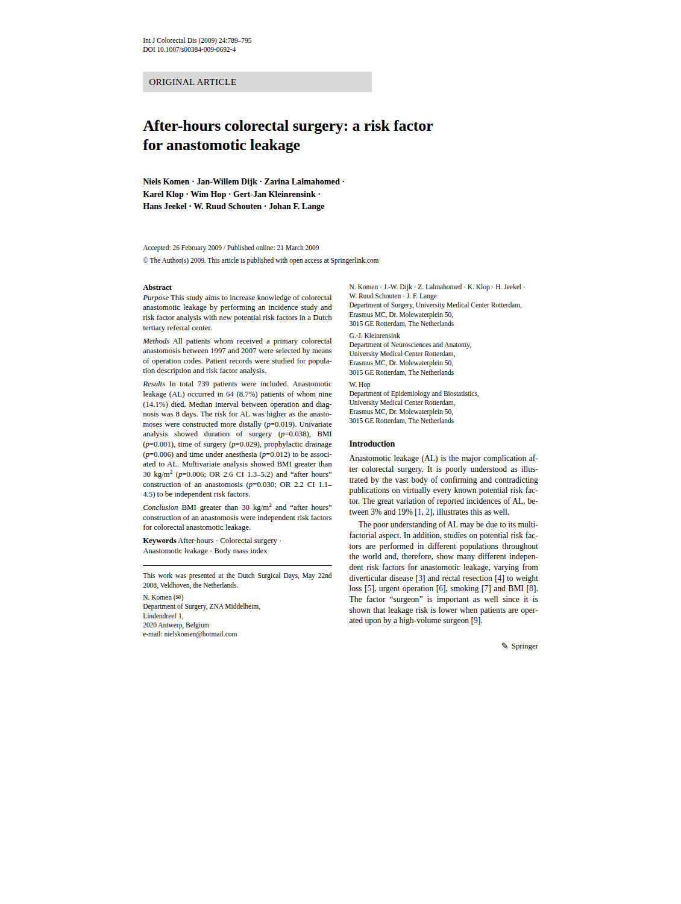Int J Colorectal Dis (2009) 24:789–795
DOI 10.1007/s00384-009-0692-4
ORIGINAL ARTICLE
After-hours colorectal surgery: a risk factor
for anastomotic leakage
Niels Komen · Jan-Willem Dijk · Zarina Lalmahomed ·
Karel Klop · Wim Hop · Gert-Jan Kleinrensink ·
Hans Jeekel · W. Ruud Schouten · Johan F. Lange
Accepted: 26 February 2009 / Published online: 21 March 2009
© The Author(s) 2009. This article is published with open access at Springerlink.com
Abstract
Purpose This study aims to increase knowledge of colorectal anastomotic leakage by performing an incidence study and risk factor analysis with new potential risk factors in a Dutch tertiary referral center.
Methods All patients whom received a primary colorectal anastomosis between 1997 and 2007 were selected by means of operation codes. Patient records were studied for population description and risk factor analysis.
Results In total 739 patients were included. Anastomotic leakage (AL) occurred in 64 (8.7%) patients of whom nine (14.1%) died. Median interval between operation and diagnosis was 8 days. The risk for AL was higher as the anastomoses were constructed more distally (p=0.019). Univariate analysis showed duration of surgery (p=0.038), BMI (p=0.001), time of surgery (p=0.029), prophylactic drainage (p=0.006) and time under anesthesia (p=0.012) to be associated to AL. Multivariate analysis showed BMI greater than 30 kg/m2 (p=0.006; OR 2.6 CI 1.3–5.2) and “after hours” construction of an anastomosis (p=0.030; OR 2.2 CI 1.1–4.5) to be independent risk factors.
Conclusion BMI greater than 30 kg/m2 and “after hours” construction of an anastomosis were independent risk factors for colorectal anastomotic leakage.
Keywords After-hours · Colorectal surgery ·
Anastomotic leakage · Body mass index
This work was presented at the Dutch Surgical Days, May 22nd 2008, Veldhoven, the Netherlands.
N. Komen (✉)
Department of Surgery, ZNA Middelheim,
Lindendreef 1,
2020 Antwerp, Belgium
e-mail: nielskomen@hotmail.com
N. Komen · J.-W. Dijk · Z. Lalmahomed · K. Klop · H. Jeekel ·
W. Ruud Schouten · J. F. Lange
Department of Surgery, University Medical Center Rotterdam,
Erasmus MC, Dr. Molewaterplein 50,
3015 GE Rotterdam, The Netherlands
G.-J. Kleinrensink
Department of Neurosciences and Anatomy,
University Medical Center Rotterdam,
Erasmus MC, Dr. Molewaterplein 50,
3015 GE Rotterdam, The Netherlands
W. Hop
Department of Epidemiology and Biostatistics,
University Medical Center Rotterdam,
Erasmus MC, Dr. Molewaterplein 50,
3015 GE Rotterdam, The Netherlands
Introduction
Anastomotic leakage (AL) is the major complication after colorectal surgery. It is poorly understood as illustrated by the vast body of confirming and contradicting publications on virtually every known potential risk factor. The great variation of reported incidences of AL, between 3% and 19% [1, 2], illustrates this as well.
The poor understanding of AL may be due to its multifactorial aspect. In addition, studies on potential risk factors are performed in different populations throughout the world and, therefore, show many different independent risk factors for anastomotic leakage, varying from diverticular disease [3] and rectal resection [4] to weight loss [5], urgent operation [6], smoking [7] and BMI [8]. The factor “surgeon” is important as well since it is shown that leakage risk is lower when patients are operated upon by a high-volume surgeon [9].
✎ Springer